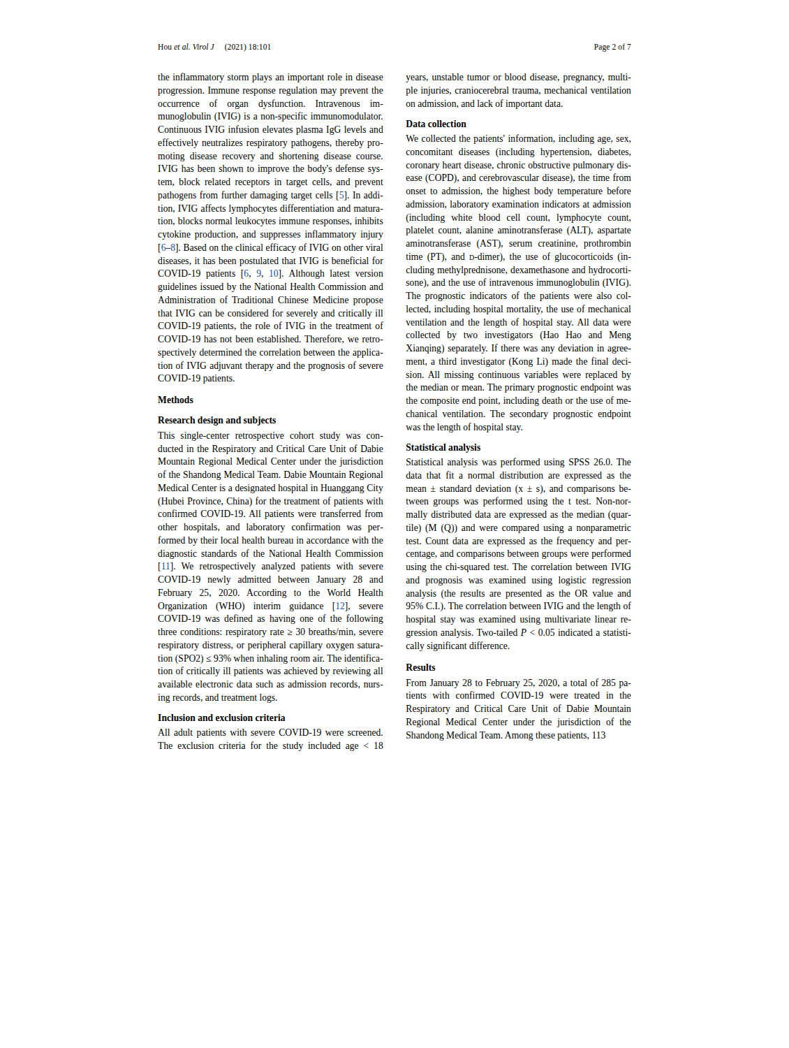Hou et al. Virol J (2021) 18:101
Page 2 of 7
the inflammatory storm plays an important role in disease progression. Immune response regulation may prevent the occurrence of organ dysfunction. Intravenous immunoglobulin (IVIG) is a non-specific immunomodulator. Continuous IVIG infusion elevates plasma IgG levels and effectively neutralizes respiratory pathogens, thereby promoting disease recovery and shortening disease course. IVIG has been shown to improve the body's defense system, block related receptors in target cells, and prevent pathogens from further damaging target cells [5]. In addition, IVIG affects lymphocytes differentiation and maturation, blocks normal leukocytes immune responses, inhibits cytokine production, and suppresses inflammatory injury [6–8]. Based on the clinical efficacy of IVIG on other viral diseases, it has been postulated that IVIG is beneficial for COVID-19 patients [6, 9, 10]. Although latest version guidelines issued by the National Health Commission and Administration of Traditional Chinese Medicine propose that IVIG can be considered for severely and critically ill COVID-19 patients, the role of IVIG in the treatment of COVID-19 has not been established. Therefore, we retrospectively determined the correlation between the application of IVIG adjuvant therapy and the prognosis of severe COVID-19 patients.
Methods
Research design and subjects
This single-center retrospective cohort study was conducted in the Respiratory and Critical Care Unit of Dabie Mountain Regional Medical Center under the jurisdiction of the Shandong Medical Team. Dabie Mountain Regional Medical Center is a designated hospital in Huanggang City (Hubei Province, China) for the treatment of patients with confirmed COVID-19. All patients were transferred from other hospitals, and laboratory confirmation was performed by their local health bureau in accordance with the diagnostic standards of the National Health Commission [11]. We retrospectively analyzed patients with severe COVID-19 newly admitted between January 28 and February 25, 2020. According to the World Health Organization (WHO) interim guidance [12], severe COVID-19 was defined as having one of the following three conditions: respiratory rate ≥ 30 breaths/min, severe respiratory distress, or peripheral capillary oxygen saturation (SPO2) ≤ 93% when inhaling room air. The identification of critically ill patients was achieved by reviewing all available electronic data such as admission records, nursing records, and treatment logs.
Inclusion and exclusion criteria
All adult patients with severe COVID-19 were screened. The exclusion criteria for the study included age < 18 years, unstable tumor or blood disease, pregnancy, multiple injuries, craniocerebral trauma, mechanical ventilation on admission, and lack of important data.
Data collection
We collected the patients' information, including age, sex, concomitant diseases (including hypertension, diabetes, coronary heart disease, chronic obstructive pulmonary disease (COPD), and cerebrovascular disease), the time from onset to admission, the highest body temperature before admission, laboratory examination indicators at admission (including white blood cell count, lymphocyte count, platelet count, alanine aminotransferase (ALT), aspartate aminotransferase (AST), serum creatinine, prothrombin time (PT), and d-dimer), the use of glucocorticoids (including methylprednisone, dexamethasone and hydrocortisone), and the use of intravenous immunoglobulin (IVIG). The prognostic indicators of the patients were also collected, including hospital mortality, the use of mechanical ventilation and the length of hospital stay. All data were collected by two investigators (Hao Hao and Meng Xianqing) separately. If there was any deviation in agreement, a third investigator (Kong Li) made the final decision. All missing continuous variables were replaced by the median or mean. The primary prognostic endpoint was the composite end point, including death or the use of mechanical ventilation. The secondary prognostic endpoint was the length of hospital stay.
Statistical analysis
Statistical analysis was performed using SPSS 26.0. The data that fit a normal distribution are expressed as the mean ± standard deviation (x ± s), and comparisons between groups was performed using the t test. Non-normally distributed data are expressed as the median (quartile) (M (Q)) and were compared using a nonparametric test. Count data are expressed as the frequency and percentage, and comparisons between groups were performed using the chi-squared test. The correlation between IVIG and prognosis was examined using logistic regression analysis (the results are presented as the OR value and 95% C.I.). The correlation between IVIG and the length of hospital stay was examined using multivariate linear regression analysis. Two-tailed P < 0.05 indicated a statistically significant difference.
Results
From January 28 to February 25, 2020, a total of 285 patients with confirmed COVID-19 were treated in the Respiratory and Critical Care Unit of Dabie Mountain Regional Medical Center under the jurisdiction of the Shandong Medical Team. Among these patients, 113